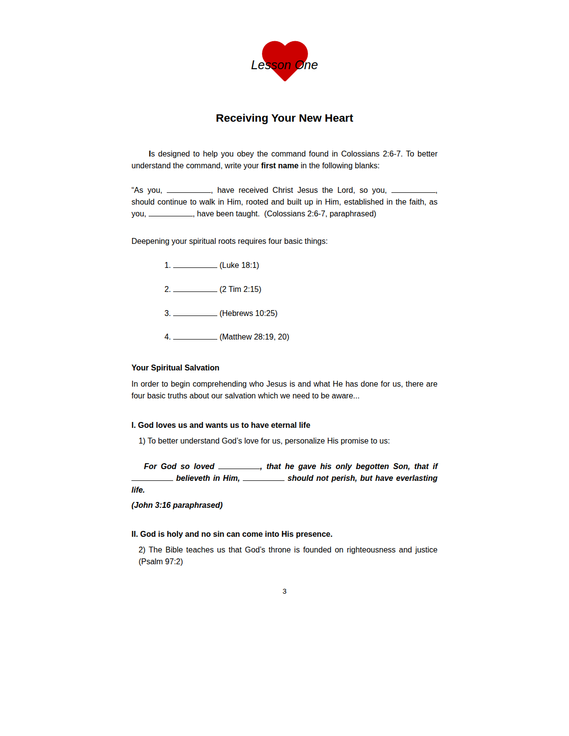Lesson One
Receiving Your New Heart
Is designed to help you obey the command found in Colossians 2:6-7. To better understand the command, write your first name in the following blanks:
“As you, , have received Christ Jesus the Lord, so you, , should continue to walk in Him, rooted and built up in Him, established in the faith, as you, , have been taught. (Colossians 2:6-7, paraphrased)
Deepening your spiritual roots requires four basic things:
1. (Luke 18:1)
2. (2 Tim 2:15)
3. (Hebrews 10:25)
4. (Matthew 28:19, 20)
Your Spiritual Salvation
In order to begin comprehending who Jesus is and what He has done for us, there are four basic truths about our salvation which we need to be aware...
I. God loves us and wants us to have eternal life
1) To better understand God’s love for us, personalize His promise to us:
For God so loved , that he gave his only begotten Son, that if believeth in Him, should not perish, but have everlasting life.
(John 3:16 paraphrased)
II. God is holy and no sin can come into His presence.
2) The Bible teaches us that God’s throne is founded on righteousness and justice (Psalm 97:2)
3